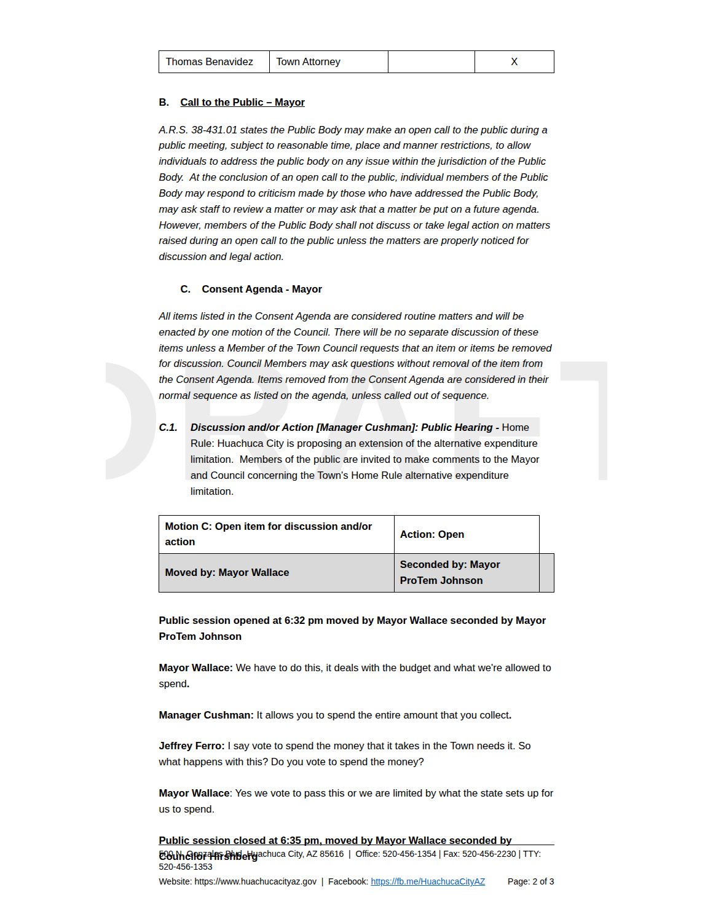DRAFT
| Thomas Benavidez | Town Attorney | | X |
B. Call to the Public – Mayor
A.R.S. 38-431.01 states the Public Body may make an open call to the public during a public meeting, subject to reasonable time, place and manner restrictions, to allow individuals to address the public body on any issue within the jurisdiction of the Public Body. At the conclusion of an open call to the public, individual members of the Public Body may respond to criticism made by those who have addressed the Public Body, may ask staff to review a matter or may ask that a matter be put on a future agenda. However, members of the Public Body shall not discuss or take legal action on matters raised during an open call to the public unless the matters are properly noticed for discussion and legal action.
C. Consent Agenda - Mayor
All items listed in the Consent Agenda are considered routine matters and will be enacted by one motion of the Council. There will be no separate discussion of these items unless a Member of the Town Council requests that an item or items be removed for discussion. Council Members may ask questions without removal of the item from the Consent Agenda. Items removed from the Consent Agenda are considered in their normal sequence as listed on the agenda, unless called out of sequence.
C.1.
Discussion and/or Action [Manager Cushman]: Public Hearing - Home Rule: Huachuca City is proposing an extension of the alternative expenditure limitation. Members of the public are invited to make comments to the Mayor and Council concerning the Town's Home Rule alternative expenditure limitation.
| Motion C: Open item for discussion and/or action | Action: Open |
| Moved by: Mayor Wallace | Seconded by: Mayor ProTem Johnson | |
Public session opened at 6:32 pm moved by Mayor Wallace seconded by Mayor ProTem Johnson
Mayor Wallace: We have to do this, it deals with the budget and what we're allowed to spend.
Manager Cushman: It allows you to spend the entire amount that you collect.
Jeffrey Ferro: I say vote to spend the money that it takes in the Town needs it. So what happens with this? Do you vote to spend the money?
Mayor Wallace: Yes we vote to pass this or we are limited by what the state sets up for us to spend.
Public session closed at 6:35 pm, moved by Mayor Wallace seconded by Councilor Hirshberg
500 N. Gonzales Blvd, Huachuca City, AZ 85616 | Office: 520-456-1354 | Fax: 520-456-2230 | TTY: 520-456-1353
Website: https://www.huachucacityaz.gov | Facebook: https://fb.me/HuachucaCityAZ Page: 2 of 3